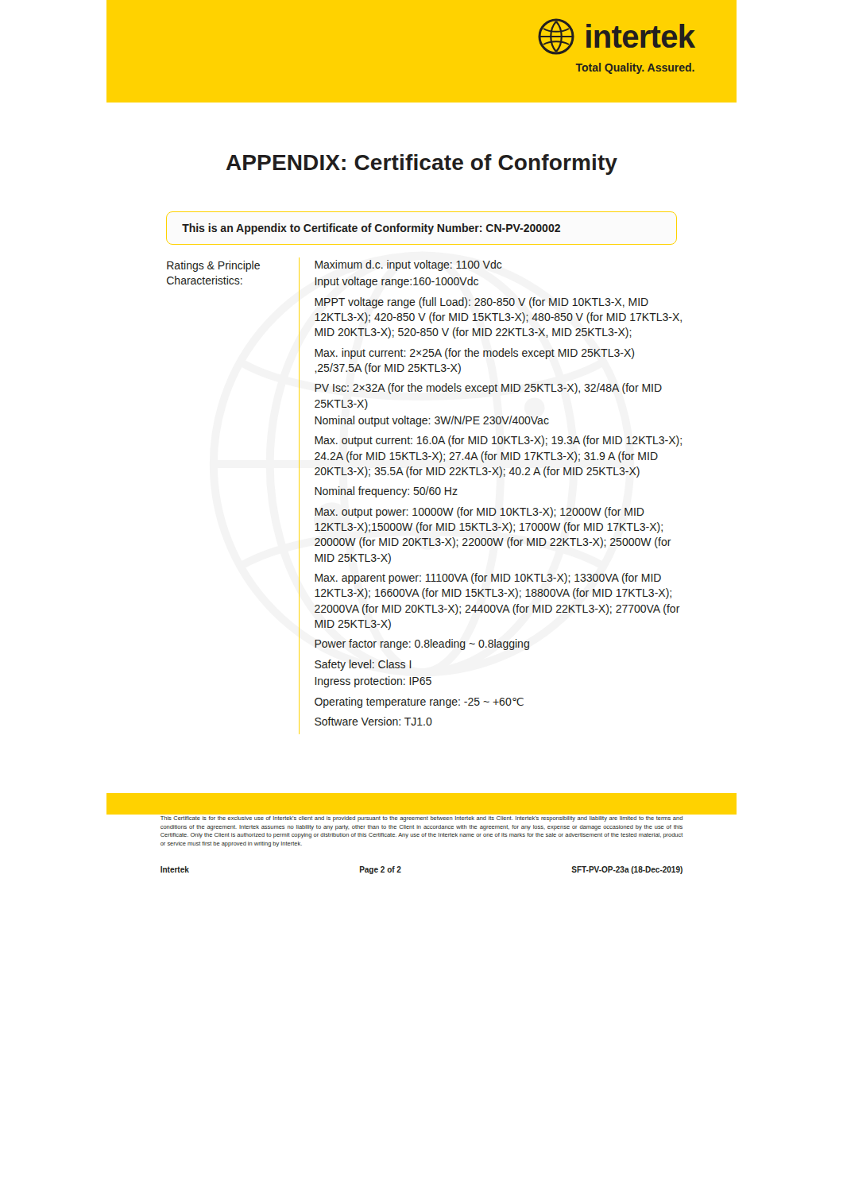intertek
Total Quality. Assured.
APPENDIX: Certificate of Conformity
This is an Appendix to Certificate of Conformity Number: CN-PV-200002
Ratings & Principle Characteristics:
Maximum d.c. input voltage: 1100 Vdc
Input voltage range:160-1000Vdc
MPPT voltage range (full Load): 280-850 V (for MID 10KTL3-X, MID 12KTL3-X); 420-850 V (for MID 15KTL3-X); 480-850 V (for MID 17KTL3-X, MID 20KTL3-X); 520-850 V (for MID 22KTL3-X, MID 25KTL3-X);
Max. input current: 2×25A (for the models except MID 25KTL3-X) ,25/37.5A (for MID 25KTL3-X)
PV Isc: 2×32A (for the models except MID 25KTL3-X), 32/48A (for MID 25KTL3-X)
Nominal output voltage: 3W/N/PE 230V/400Vac
Max. output current: 16.0A (for MID 10KTL3-X); 19.3A (for MID 12KTL3-X); 24.2A (for MID 15KTL3-X); 27.4A (for MID 17KTL3-X); 31.9 A (for MID 20KTL3-X); 35.5A (for MID 22KTL3-X); 40.2 A (for MID 25KTL3-X)
Nominal frequency: 50/60 Hz
Max. output power: 10000W (for MID 10KTL3-X); 12000W (for MID 12KTL3-X);15000W (for MID 15KTL3-X); 17000W (for MID 17KTL3-X); 20000W (for MID 20KTL3-X); 22000W (for MID 22KTL3-X); 25000W (for MID 25KTL3-X)
Max. apparent power: 11100VA (for MID 10KTL3-X); 13300VA (for MID 12KTL3-X); 16600VA (for MID 15KTL3-X); 18800VA (for MID 17KTL3-X); 22000VA (for MID 20KTL3-X); 24400VA (for MID 22KTL3-X); 27700VA (for MID 25KTL3-X)
Power factor range: 0.8leading ~ 0.8lagging
Safety level: Class I
Ingress protection: IP65
Operating temperature range: -25 ~ +60℃
Software Version: TJ1.0
This Certificate is for the exclusive use of Intertek's client and is provided pursuant to the agreement between Intertek and its Client. Intertek's responsibility and liability are limited to the terms and conditions of the agreement. Intertek assumes no liability to any party, other than to the Client in accordance with the agreement, for any loss, expense or damage occasioned by the use of this Certificate. Only the Client is authorized to permit copying or distribution of this Certificate. Any use of the Intertek name or one of its marks for the sale or advertisement of the tested material, product or service must first be approved in writing by Intertek.
Intertek
Page 2 of 2
SFT-PV-OP-23a (18-Dec-2019)